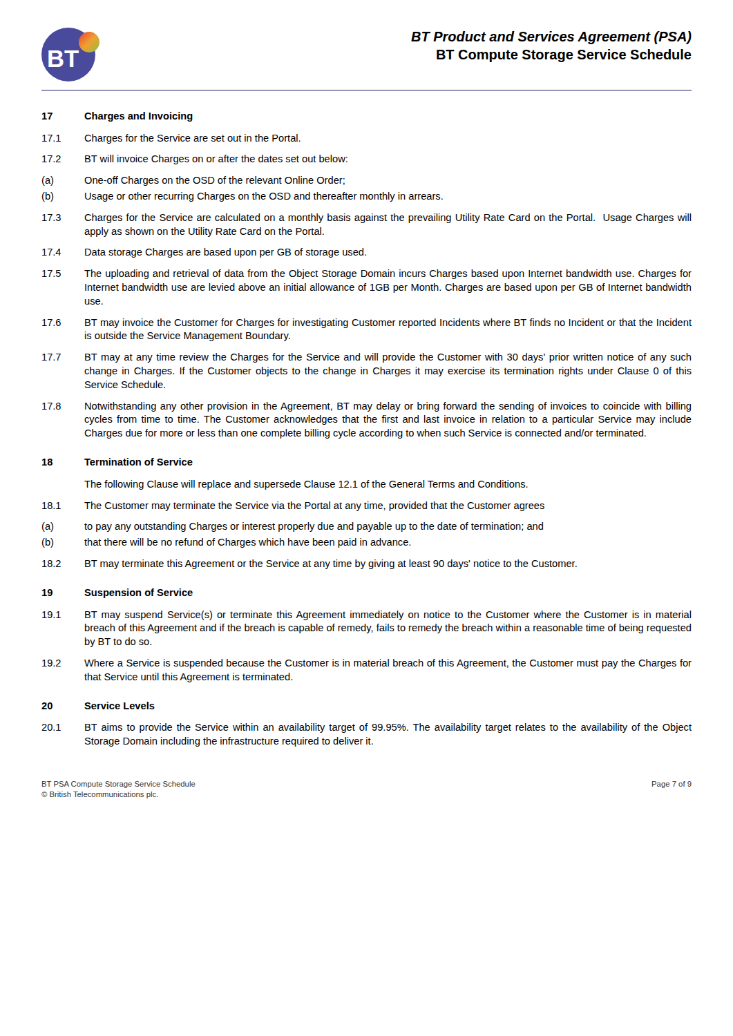BT Product and Services Agreement (PSA)
BT Compute Storage Service Schedule
17
Charges and Invoicing
17.1
Charges for the Service are set out in the Portal.
17.2
BT will invoice Charges on or after the dates set out below:
(a) One-off Charges on the OSD of the relevant Online Order;
(b) Usage or other recurring Charges on the OSD and thereafter monthly in arrears.
17.3
Charges for the Service are calculated on a monthly basis against the prevailing Utility Rate Card on the Portal. Usage Charges will apply as shown on the Utility Rate Card on the Portal.
17.4
Data storage Charges are based upon per GB of storage used.
17.5
The uploading and retrieval of data from the Object Storage Domain incurs Charges based upon Internet bandwidth use. Charges for Internet bandwidth use are levied above an initial allowance of 1GB per Month. Charges are based upon per GB of Internet bandwidth use.
17.6
BT may invoice the Customer for Charges for investigating Customer reported Incidents where BT finds no Incident or that the Incident is outside the Service Management Boundary.
17.7
BT may at any time review the Charges for the Service and will provide the Customer with 30 days' prior written notice of any such change in Charges. If the Customer objects to the change in Charges it may exercise its termination rights under Clause 0 of this Service Schedule.
17.8
Notwithstanding any other provision in the Agreement, BT may delay or bring forward the sending of invoices to coincide with billing cycles from time to time. The Customer acknowledges that the first and last invoice in relation to a particular Service may include Charges due for more or less than one complete billing cycle according to when such Service is connected and/or terminated.
18
Termination of Service
The following Clause will replace and supersede Clause 12.1 of the General Terms and Conditions.
18.1
The Customer may terminate the Service via the Portal at any time, provided that the Customer agrees
(a) to pay any outstanding Charges or interest properly due and payable up to the date of termination; and
(b) that there will be no refund of Charges which have been paid in advance.
18.2
BT may terminate this Agreement or the Service at any time by giving at least 90 days' notice to the Customer.
19
Suspension of Service
19.1
BT may suspend Service(s) or terminate this Agreement immediately on notice to the Customer where the Customer is in material breach of this Agreement and if the breach is capable of remedy, fails to remedy the breach within a reasonable time of being requested by BT to do so.
19.2
Where a Service is suspended because the Customer is in material breach of this Agreement, the Customer must pay the Charges for that Service until this Agreement is terminated.
20
Service Levels
20.1
BT aims to provide the Service within an availability target of 99.95%. The availability target relates to the availability of the Object Storage Domain including the infrastructure required to deliver it.
BT PSA Compute Storage Service Schedule
© British Telecommunications plc.
Page 7 of 9